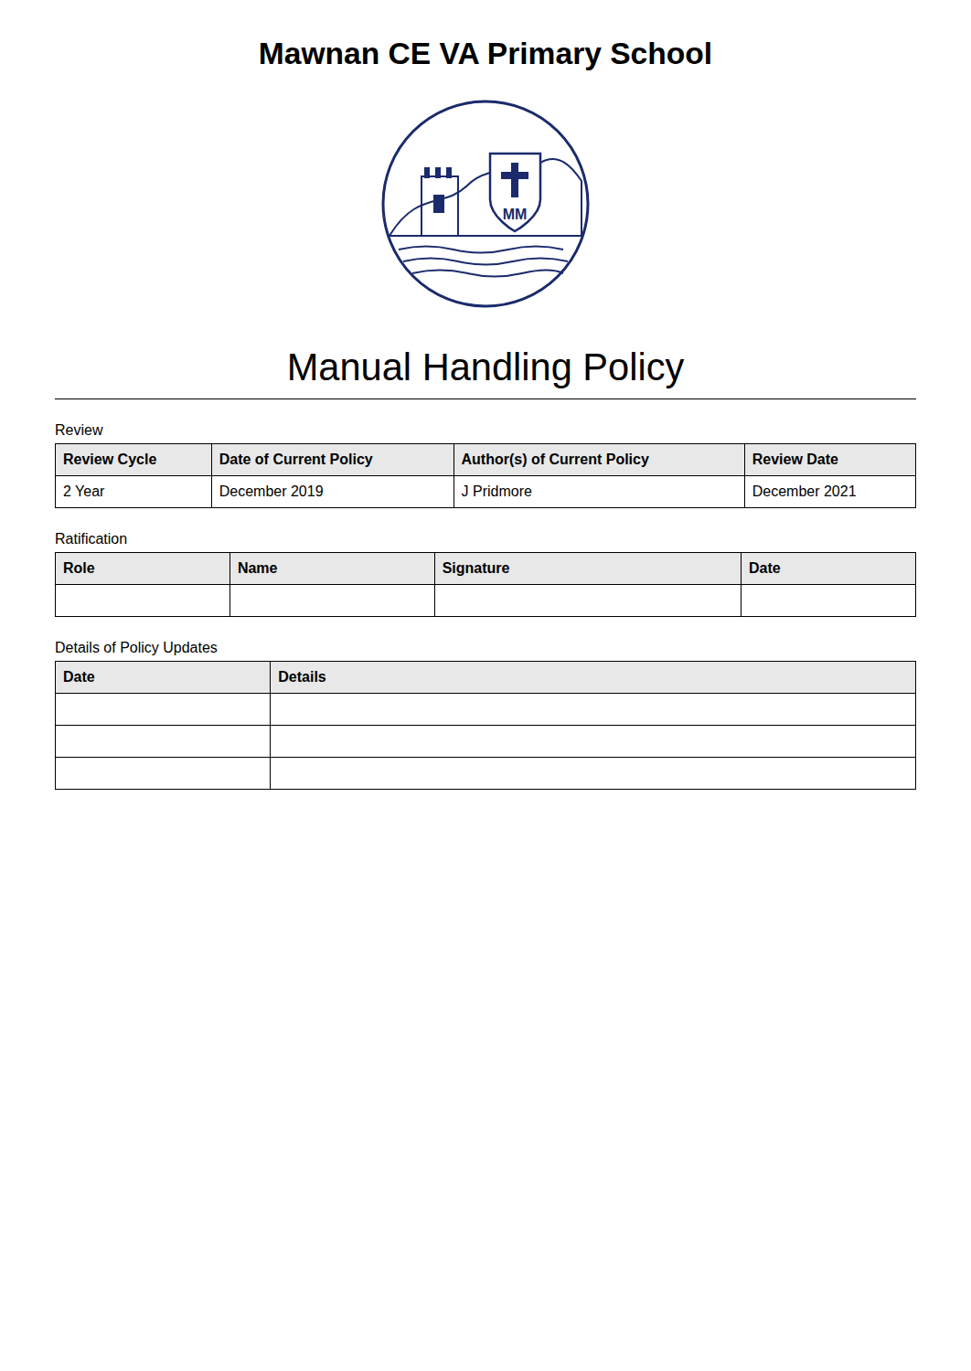Mawnan CE VA Primary School
MM
Manual Handling Policy
Review
| Review Cycle | Date of Current Policy | Author(s) of Current Policy | Review Date |
| --- | --- | --- | --- |
| 2 Year | December 2019 | J Pridmore | December 2021 |
Ratification
| Role | Name | Signature | Date |
| --- | --- | --- | --- |
Details of Policy Updates
| Date | Details |
| --- | --- |